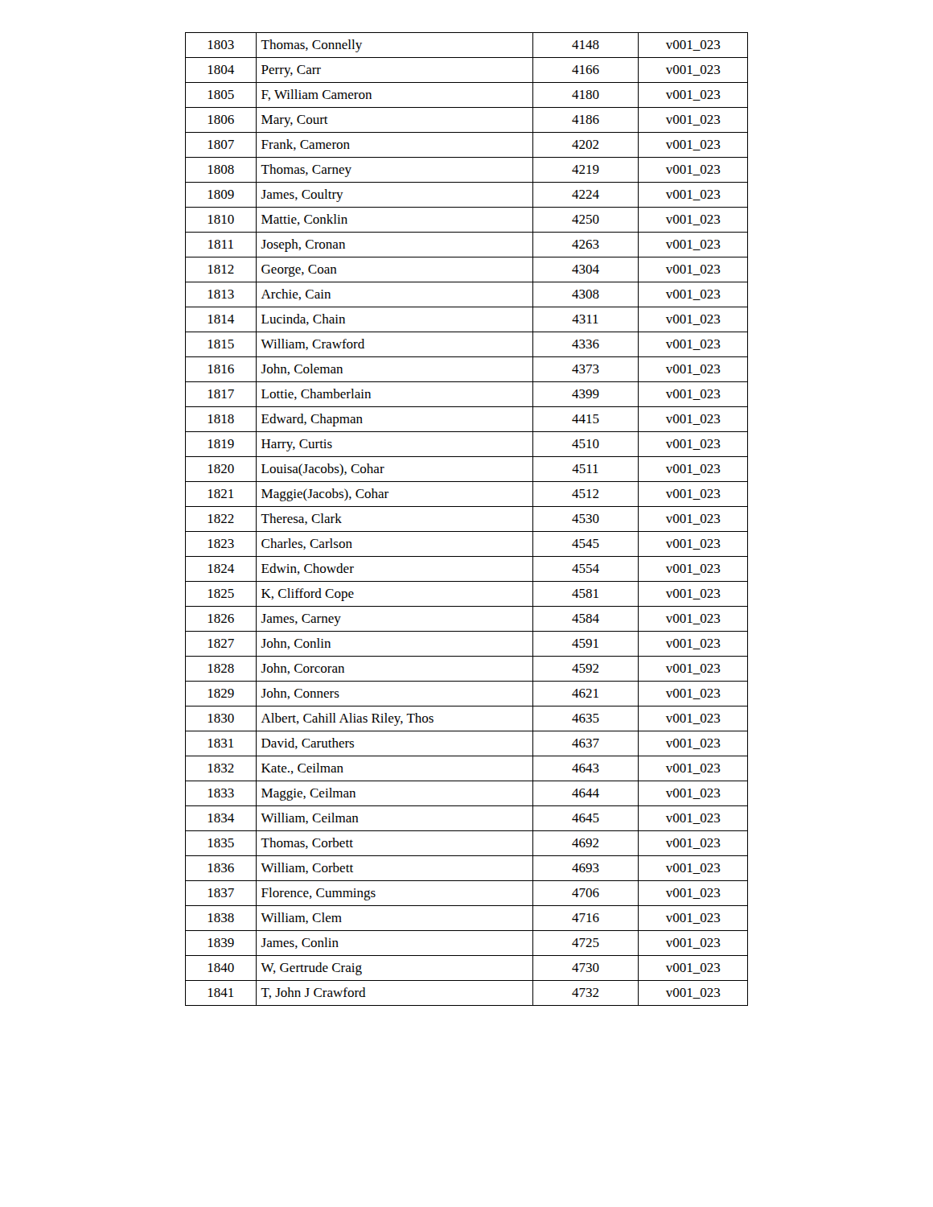| 1803 | Thomas, Connelly | 4148 | v001_023 |
| 1804 | Perry, Carr | 4166 | v001_023 |
| 1805 | F, William Cameron | 4180 | v001_023 |
| 1806 | Mary, Court | 4186 | v001_023 |
| 1807 | Frank, Cameron | 4202 | v001_023 |
| 1808 | Thomas, Carney | 4219 | v001_023 |
| 1809 | James, Coultry | 4224 | v001_023 |
| 1810 | Mattie, Conklin | 4250 | v001_023 |
| 1811 | Joseph, Cronan | 4263 | v001_023 |
| 1812 | George, Coan | 4304 | v001_023 |
| 1813 | Archie, Cain | 4308 | v001_023 |
| 1814 | Lucinda, Chain | 4311 | v001_023 |
| 1815 | William, Crawford | 4336 | v001_023 |
| 1816 | John, Coleman | 4373 | v001_023 |
| 1817 | Lottie, Chamberlain | 4399 | v001_023 |
| 1818 | Edward, Chapman | 4415 | v001_023 |
| 1819 | Harry, Curtis | 4510 | v001_023 |
| 1820 | Louisa(Jacobs), Cohar | 4511 | v001_023 |
| 1821 | Maggie(Jacobs), Cohar | 4512 | v001_023 |
| 1822 | Theresa, Clark | 4530 | v001_023 |
| 1823 | Charles, Carlson | 4545 | v001_023 |
| 1824 | Edwin, Chowder | 4554 | v001_023 |
| 1825 | K, Clifford Cope | 4581 | v001_023 |
| 1826 | James, Carney | 4584 | v001_023 |
| 1827 | John, Conlin | 4591 | v001_023 |
| 1828 | John, Corcoran | 4592 | v001_023 |
| 1829 | John, Conners | 4621 | v001_023 |
| 1830 | Albert, Cahill Alias Riley, Thos | 4635 | v001_023 |
| 1831 | David, Caruthers | 4637 | v001_023 |
| 1832 | Kate., Ceilman | 4643 | v001_023 |
| 1833 | Maggie, Ceilman | 4644 | v001_023 |
| 1834 | William, Ceilman | 4645 | v001_023 |
| 1835 | Thomas, Corbett | 4692 | v001_023 |
| 1836 | William, Corbett | 4693 | v001_023 |
| 1837 | Florence, Cummings | 4706 | v001_023 |
| 1838 | William, Clem | 4716 | v001_023 |
| 1839 | James, Conlin | 4725 | v001_023 |
| 1840 | W, Gertrude Craig | 4730 | v001_023 |
| 1841 | T, John J Crawford | 4732 | v001_023 |